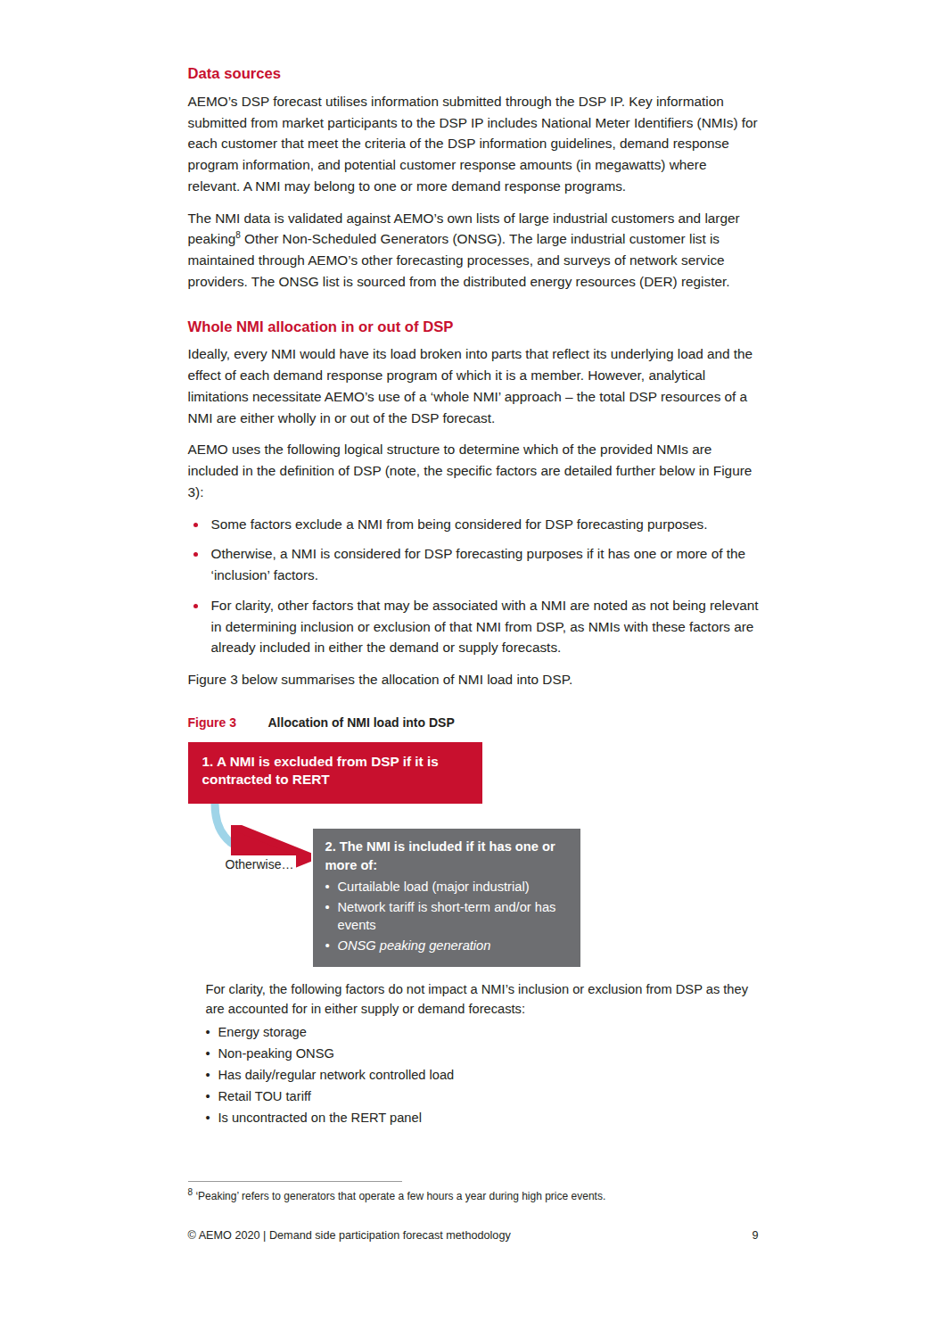Data sources
AEMO’s DSP forecast utilises information submitted through the DSP IP. Key information submitted from market participants to the DSP IP includes National Meter Identifiers (NMIs) for each customer that meet the criteria of the DSP information guidelines, demand response program information, and potential customer response amounts (in megawatts) where relevant. A NMI may belong to one or more demand response programs.
The NMI data is validated against AEMO’s own lists of large industrial customers and larger peaking8 Other Non-Scheduled Generators (ONSG). The large industrial customer list is maintained through AEMO’s other forecasting processes, and surveys of network service providers. The ONSG list is sourced from the distributed energy resources (DER) register.
Whole NMI allocation in or out of DSP
Ideally, every NMI would have its load broken into parts that reflect its underlying load and the effect of each demand response program of which it is a member. However, analytical limitations necessitate AEMO’s use of a ‘whole NMI’ approach – the total DSP resources of a NMI are either wholly in or out of the DSP forecast.
AEMO uses the following logical structure to determine which of the provided NMIs are included in the definition of DSP (note, the specific factors are detailed further below in Figure 3):
Some factors exclude a NMI from being considered for DSP forecasting purposes.
Otherwise, a NMI is considered for DSP forecasting purposes if it has one or more of the ‘inclusion’ factors.
For clarity, other factors that may be associated with a NMI are noted as not being relevant in determining inclusion or exclusion of that NMI from DSP, as NMIs with these factors are already included in either the demand or supply forecasts.
Figure 3 below summarises the allocation of NMI load into DSP.
Figure 3 Allocation of NMI load into DSP
1. A NMI is excluded from DSP if it is contracted to RERT
Otherwise…
2. The NMI is included if it has one or more of:
Curtailable load (major industrial)
Network tariff is short-term and/or has events
ONSG peaking generation
For clarity, the following factors do not impact a NMI’s inclusion or exclusion from DSP as they are accounted for in either supply or demand forecasts:
Energy storage
Non-peaking ONSG
Has daily/regular network controlled load
Retail TOU tariff
Is uncontracted on the RERT panel
8 ‘Peaking’ refers to generators that operate a few hours a year during high price events.
© AEMO 2020 | Demand side participation forecast methodology 9